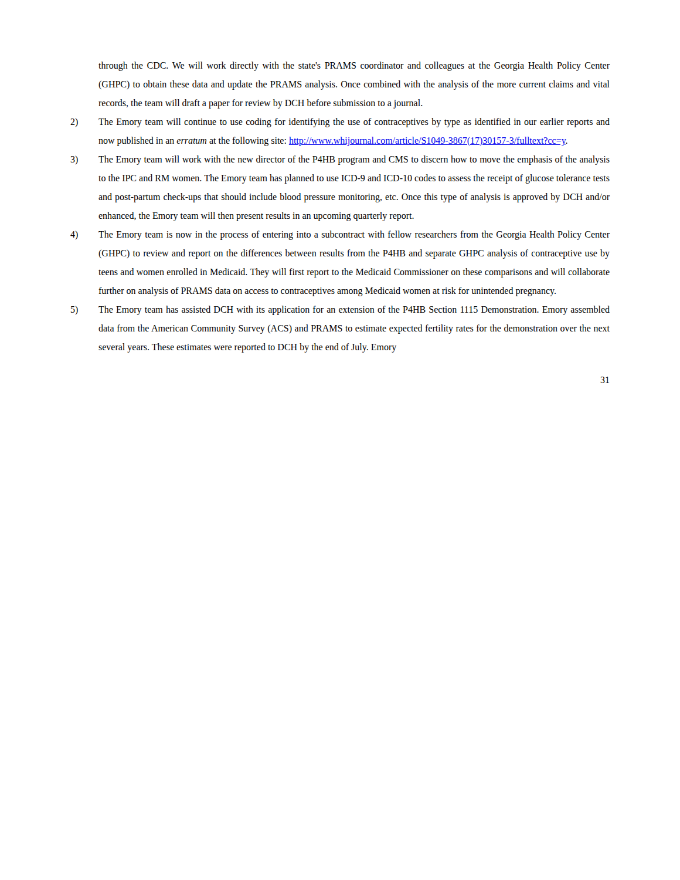through the CDC. We will work directly with the state's PRAMS coordinator and colleagues at the Georgia Health Policy Center (GHPC) to obtain these data and update the PRAMS analysis. Once combined with the analysis of the more current claims and vital records, the team will draft a paper for review by DCH before submission to a journal.
The Emory team will continue to use coding for identifying the use of contraceptives by type as identified in our earlier reports and now published in an erratum at the following site: http://www.whijournal.com/article/S1049-3867(17)30157-3/fulltext?cc=y.
The Emory team will work with the new director of the P4HB program and CMS to discern how to move the emphasis of the analysis to the IPC and RM women. The Emory team has planned to use ICD-9 and ICD-10 codes to assess the receipt of glucose tolerance tests and post-partum check-ups that should include blood pressure monitoring, etc. Once this type of analysis is approved by DCH and/or enhanced, the Emory team will then present results in an upcoming quarterly report.
The Emory team is now in the process of entering into a subcontract with fellow researchers from the Georgia Health Policy Center (GHPC) to review and report on the differences between results from the P4HB and separate GHPC analysis of contraceptive use by teens and women enrolled in Medicaid. They will first report to the Medicaid Commissioner on these comparisons and will collaborate further on analysis of PRAMS data on access to contraceptives among Medicaid women at risk for unintended pregnancy.
The Emory team has assisted DCH with its application for an extension of the P4HB Section 1115 Demonstration. Emory assembled data from the American Community Survey (ACS) and PRAMS to estimate expected fertility rates for the demonstration over the next several years. These estimates were reported to DCH by the end of July. Emory
31